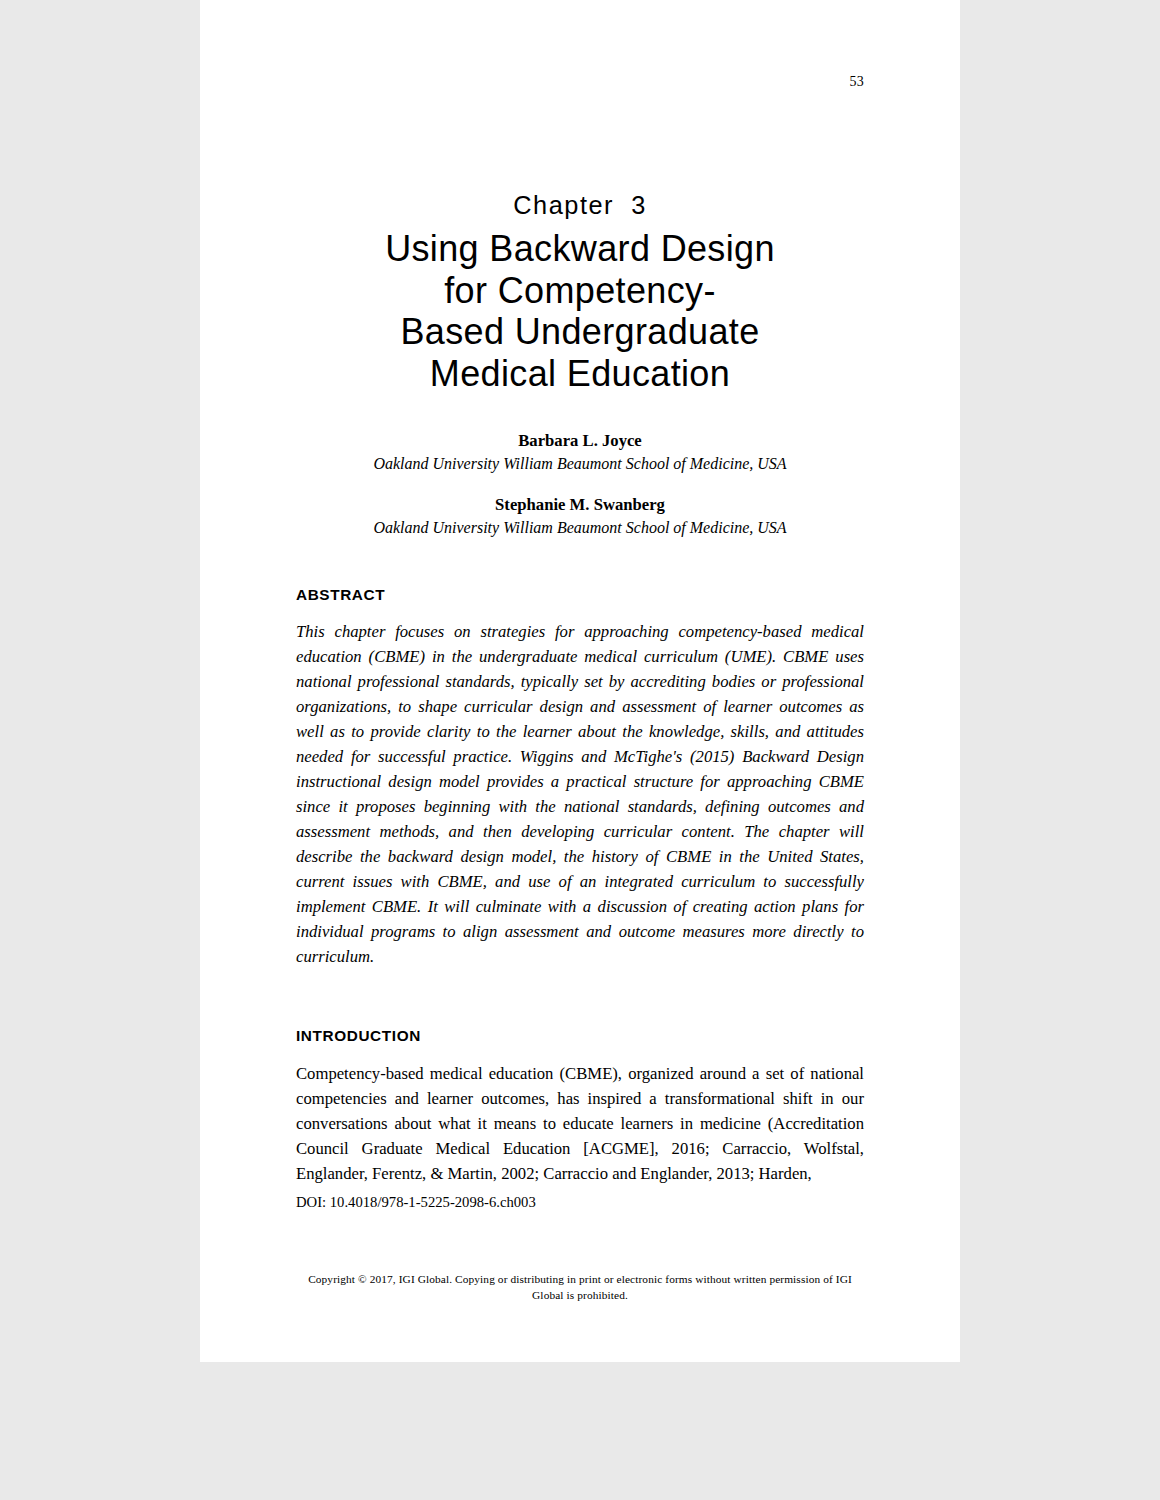53
Chapter 3
Using Backward Design
for Competency-
Based Undergraduate
Medical Education
Barbara L. Joyce
Oakland University William Beaumont School of Medicine, USA
Stephanie M. Swanberg
Oakland University William Beaumont School of Medicine, USA
ABSTRACT
This chapter focuses on strategies for approaching competency-based medical education (CBME) in the undergraduate medical curriculum (UME). CBME uses national professional standards, typically set by accrediting bodies or professional organizations, to shape curricular design and assessment of learner outcomes as well as to provide clarity to the learner about the knowledge, skills, and attitudes needed for successful practice. Wiggins and McTighe's (2015) Backward Design instructional design model provides a practical structure for approaching CBME since it proposes beginning with the national standards, defining outcomes and assessment methods, and then developing curricular content. The chapter will describe the backward design model, the history of CBME in the United States, current issues with CBME, and use of an integrated curriculum to successfully implement CBME. It will culminate with a discussion of creating action plans for individual programs to align assessment and outcome measures more directly to curriculum.
INTRODUCTION
Competency-based medical education (CBME), organized around a set of national competencies and learner outcomes, has inspired a transformational shift in our conversations about what it means to educate learners in medicine (Accreditation Council Graduate Medical Education [ACGME], 2016; Carraccio, Wolfstal, Englander, Ferentz, & Martin, 2002; Carraccio and Englander, 2013; Harden,
DOI: 10.4018/978-1-5225-2098-6.ch003
Copyright © 2017, IGI Global. Copying or distributing in print or electronic forms without written permission of IGI Global is prohibited.